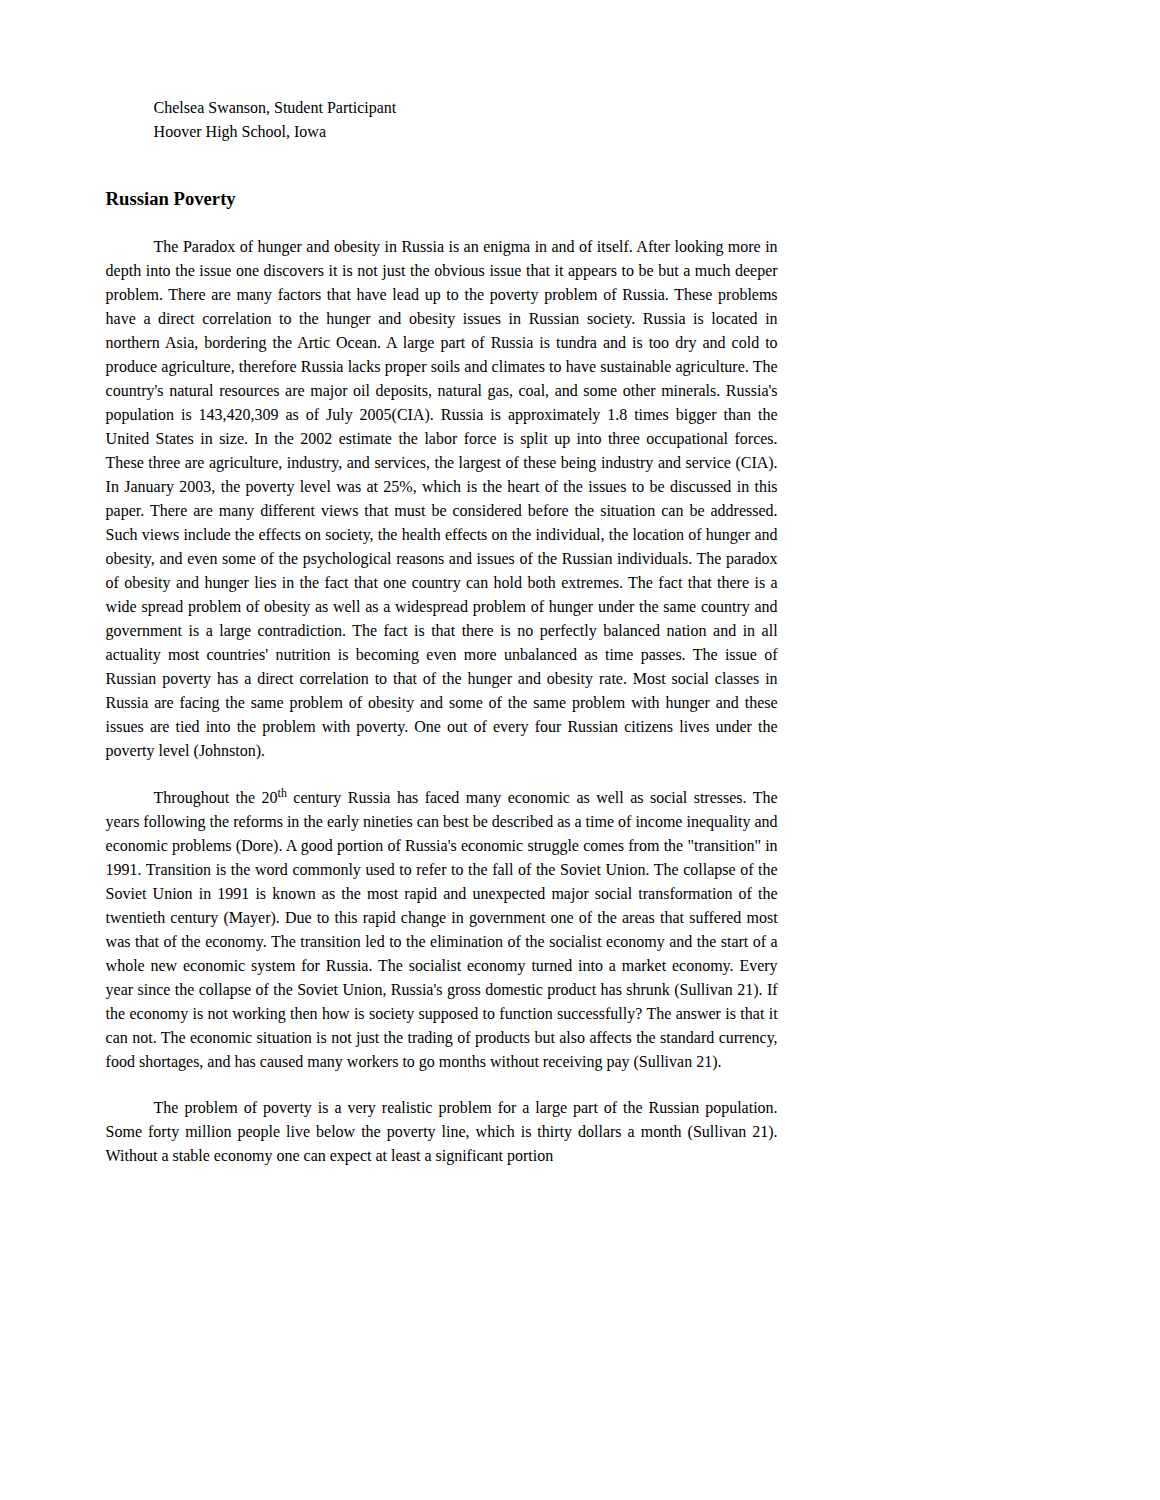Chelsea Swanson, Student Participant
Hoover High School, Iowa
Russian Poverty
The Paradox of hunger and obesity in Russia is an enigma in and of itself. After looking more in depth into the issue one discovers it is not just the obvious issue that it appears to be but a much deeper problem. There are many factors that have lead up to the poverty problem of Russia. These problems have a direct correlation to the hunger and obesity issues in Russian society. Russia is located in northern Asia, bordering the Artic Ocean. A large part of Russia is tundra and is too dry and cold to produce agriculture, therefore Russia lacks proper soils and climates to have sustainable agriculture. The country's natural resources are major oil deposits, natural gas, coal, and some other minerals. Russia's population is 143,420,309 as of July 2005(CIA). Russia is approximately 1.8 times bigger than the United States in size. In the 2002 estimate the labor force is split up into three occupational forces. These three are agriculture, industry, and services, the largest of these being industry and service (CIA). In January 2003, the poverty level was at 25%, which is the heart of the issues to be discussed in this paper. There are many different views that must be considered before the situation can be addressed. Such views include the effects on society, the health effects on the individual, the location of hunger and obesity, and even some of the psychological reasons and issues of the Russian individuals. The paradox of obesity and hunger lies in the fact that one country can hold both extremes. The fact that there is a wide spread problem of obesity as well as a widespread problem of hunger under the same country and government is a large contradiction. The fact is that there is no perfectly balanced nation and in all actuality most countries' nutrition is becoming even more unbalanced as time passes. The issue of Russian poverty has a direct correlation to that of the hunger and obesity rate. Most social classes in Russia are facing the same problem of obesity and some of the same problem with hunger and these issues are tied into the problem with poverty. One out of every four Russian citizens lives under the poverty level (Johnston).
Throughout the 20th century Russia has faced many economic as well as social stresses. The years following the reforms in the early nineties can best be described as a time of income inequality and economic problems (Dore). A good portion of Russia's economic struggle comes from the "transition" in 1991. Transition is the word commonly used to refer to the fall of the Soviet Union. The collapse of the Soviet Union in 1991 is known as the most rapid and unexpected major social transformation of the twentieth century (Mayer). Due to this rapid change in government one of the areas that suffered most was that of the economy. The transition led to the elimination of the socialist economy and the start of a whole new economic system for Russia. The socialist economy turned into a market economy. Every year since the collapse of the Soviet Union, Russia's gross domestic product has shrunk (Sullivan 21). If the economy is not working then how is society supposed to function successfully? The answer is that it can not. The economic situation is not just the trading of products but also affects the standard currency, food shortages, and has caused many workers to go months without receiving pay (Sullivan 21).
The problem of poverty is a very realistic problem for a large part of the Russian population. Some forty million people live below the poverty line, which is thirty dollars a month (Sullivan 21). Without a stable economy one can expect at least a significant portion